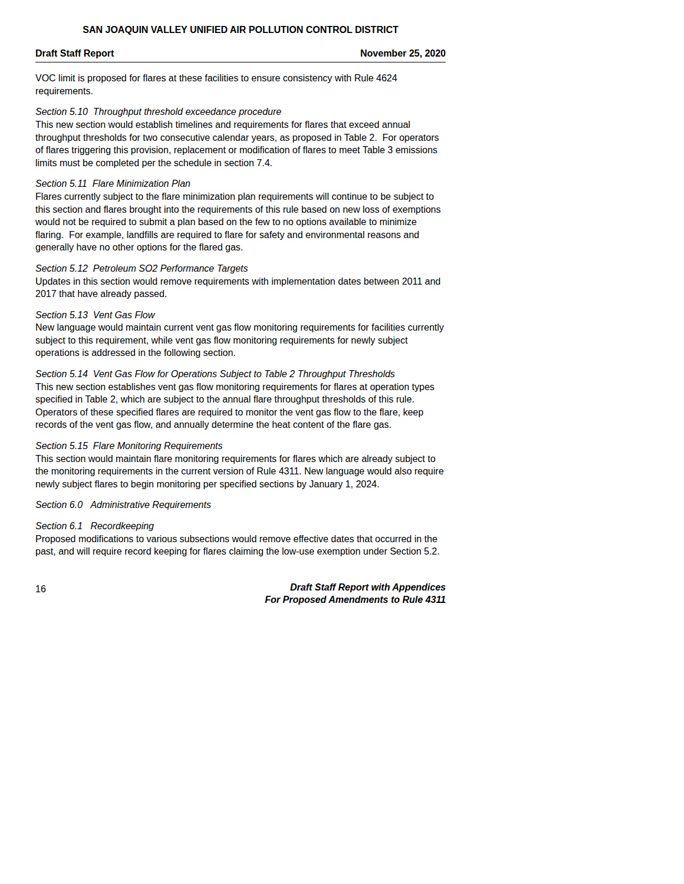SAN JOAQUIN VALLEY UNIFIED AIR POLLUTION CONTROL DISTRICT
Draft Staff Report November 25, 2020
VOC limit is proposed for flares at these facilities to ensure consistency with Rule 4624 requirements.
Section 5.10 Throughput threshold exceedance procedure
This new section would establish timelines and requirements for flares that exceed annual throughput thresholds for two consecutive calendar years, as proposed in Table 2. For operators of flares triggering this provision, replacement or modification of flares to meet Table 3 emissions limits must be completed per the schedule in section 7.4.
Section 5.11 Flare Minimization Plan
Flares currently subject to the flare minimization plan requirements will continue to be subject to this section and flares brought into the requirements of this rule based on new loss of exemptions would not be required to submit a plan based on the few to no options available to minimize flaring. For example, landfills are required to flare for safety and environmental reasons and generally have no other options for the flared gas.
Section 5.12 Petroleum SO2 Performance Targets
Updates in this section would remove requirements with implementation dates between 2011 and 2017 that have already passed.
Section 5.13 Vent Gas Flow
New language would maintain current vent gas flow monitoring requirements for facilities currently subject to this requirement, while vent gas flow monitoring requirements for newly subject operations is addressed in the following section.
Section 5.14 Vent Gas Flow for Operations Subject to Table 2 Throughput Thresholds
This new section establishes vent gas flow monitoring requirements for flares at operation types specified in Table 2, which are subject to the annual flare throughput thresholds of this rule. Operators of these specified flares are required to monitor the vent gas flow to the flare, keep records of the vent gas flow, and annually determine the heat content of the flare gas.
Section 5.15 Flare Monitoring Requirements
This section would maintain flare monitoring requirements for flares which are already subject to the monitoring requirements in the current version of Rule 4311. New language would also require newly subject flares to begin monitoring per specified sections by January 1, 2024.
Section 6.0 Administrative Requirements
Section 6.1 Recordkeeping
Proposed modifications to various subsections would remove effective dates that occurred in the past, and will require record keeping for flares claiming the low-use exemption under Section 5.2.
16
Draft Staff Report with Appendices
For Proposed Amendments to Rule 4311